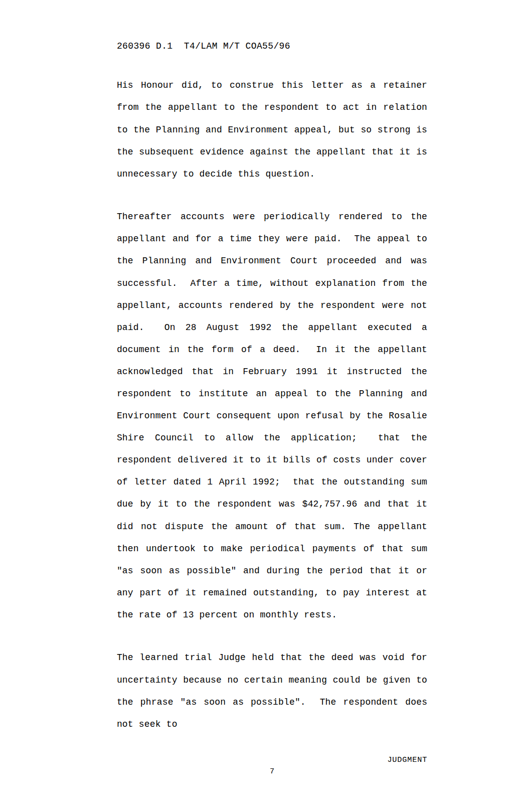260396 D.1 T4/LAM M/T COA55/96
His Honour did, to construe this letter as a retainer from the appellant to the respondent to act in relation to the Planning and Environment appeal, but so strong is the subsequent evidence against the appellant that it is unnecessary to decide this question.
Thereafter accounts were periodically rendered to the appellant and for a time they were paid. The appeal to the Planning and Environment Court proceeded and was successful. After a time, without explanation from the appellant, accounts rendered by the respondent were not paid. On 28 August 1992 the appellant executed a document in the form of a deed. In it the appellant acknowledged that in February 1991 it instructed the respondent to institute an appeal to the Planning and Environment Court consequent upon refusal by the Rosalie Shire Council to allow the application; that the respondent delivered it to it bills of costs under cover of letter dated 1 April 1992; that the outstanding sum due by it to the respondent was $42,757.96 and that it did not dispute the amount of that sum. The appellant then undertook to make periodical payments of that sum "as soon as possible" and during the period that it or any part of it remained outstanding, to pay interest at the rate of 13 percent on monthly rests.
The learned trial Judge held that the deed was void for uncertainty because no certain meaning could be given to the phrase "as soon as possible". The respondent does not seek to
JUDGMENT
7